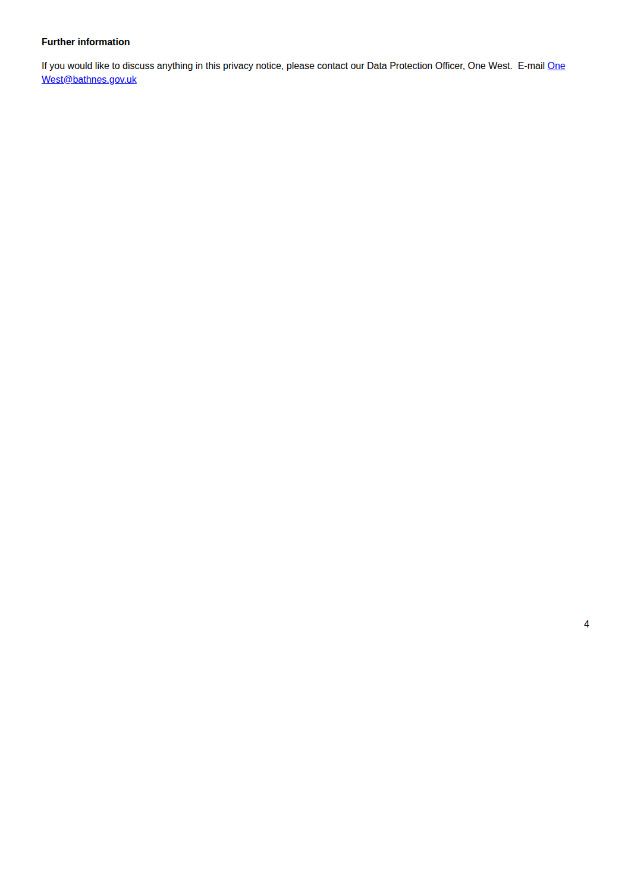Further information
If you would like to discuss anything in this privacy notice, please contact our Data Protection Officer, One West. E-mail One West@bathnes.gov.uk
4